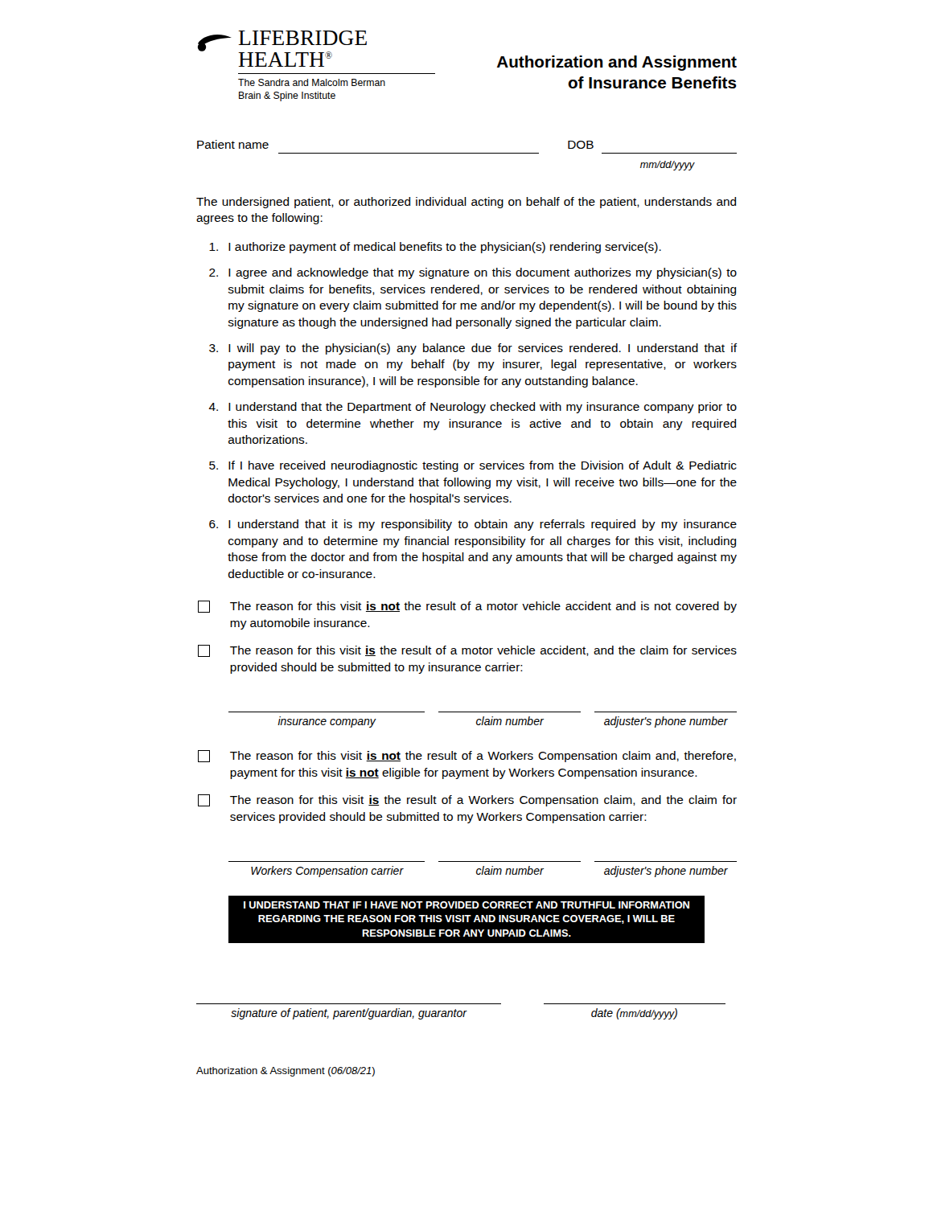LIFEBRIDGE
HEALTH®
The Sandra and Malcolm Berman
Brain & Spine Institute
Authorization and Assignment
of Insurance Benefits
Patient name DOB
mm/dd/yyyy
The undersigned patient, or authorized individual acting on behalf of the patient, understands and agrees to the following:
I authorize payment of medical benefits to the physician(s) rendering service(s).
I agree and acknowledge that my signature on this document authorizes my physician(s) to submit claims for benefits, services rendered, or services to be rendered without obtaining my signature on every claim submitted for me and/or my dependent(s). I will be bound by this signature as though the undersigned had personally signed the particular claim.
I will pay to the physician(s) any balance due for services rendered. I understand that if payment is not made on my behalf (by my insurer, legal representative, or workers compensation insurance), I will be responsible for any outstanding balance.
I understand that the Department of Neurology checked with my insurance company prior to this visit to determine whether my insurance is active and to obtain any required authorizations.
If I have received neurodiagnostic testing or services from the Division of Adult & Pediatric Medical Psychology, I understand that following my visit, I will receive two bills—one for the doctor's services and one for the hospital's services.
I understand that it is my responsibility to obtain any referrals required by my insurance company and to determine my financial responsibility for all charges for this visit, including those from the doctor and from the hospital and any amounts that will be charged against my deductible or co-insurance.
The reason for this visit is not the result of a motor vehicle accident and is not covered by my automobile insurance.
The reason for this visit is the result of a motor vehicle accident, and the claim for services provided should be submitted to my insurance carrier:
insurance company
claim number
adjuster's phone number
The reason for this visit is not the result of a Workers Compensation claim and, therefore, payment for this visit is not eligible for payment by Workers Compensation insurance.
The reason for this visit is the result of a Workers Compensation claim, and the claim for services provided should be submitted to my Workers Compensation carrier:
Workers Compensation carrier
claim number
adjuster's phone number
I UNDERSTAND THAT IF I HAVE NOT PROVIDED CORRECT AND TRUTHFUL INFORMATION REGARDING THE REASON FOR THIS VISIT AND INSURANCE COVERAGE, I WILL BE RESPONSIBLE FOR ANY UNPAID CLAIMS.
signature of patient, parent/guardian, guarantor
date (mm/dd/yyyy)
Authorization & Assignment (06/08/21)